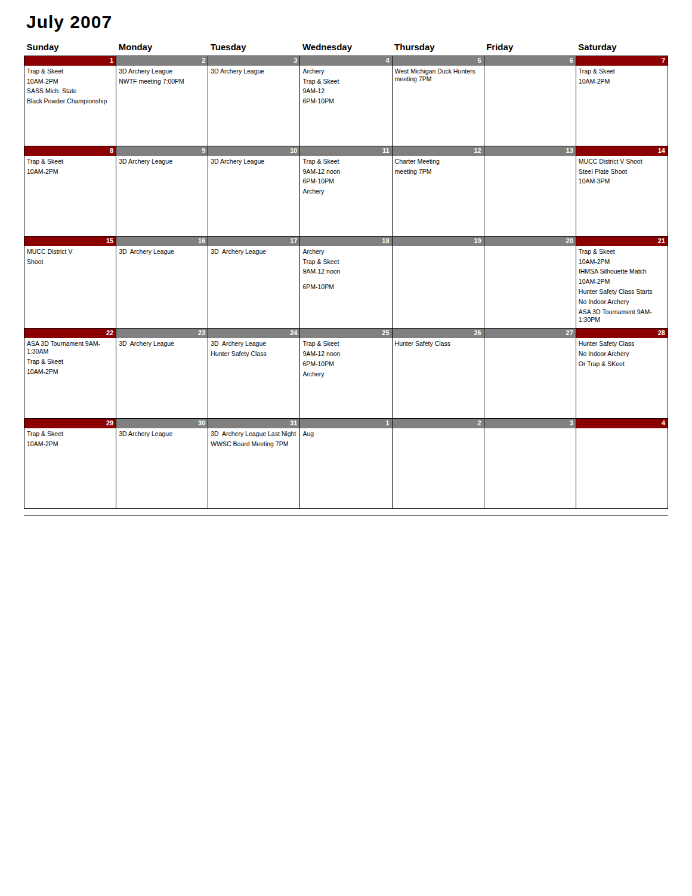July 2007
| Sunday | Monday | Tuesday | Wednesday | Thursday | Friday | Saturday |
| --- | --- | --- | --- | --- | --- | --- |
| 1 Trap & Skeet 10AM-2PM SASS Mich. State Black Powder Championship | 2 3D Archery League NWTF meeting 7:00PM | 3 3D Archery League | 4 Archery Trap & Skeet 9AM-12 6PM-10PM | 5 West Michigan Duck Hunters meeting 7PM | 6 | 7 Trap & Skeet 10AM-2PM |
| 8 Trap & Skeet 10AM-2PM | 9 3D Archery League | 10 3D Archery League | 11 Trap & Skeet 9AM-12 noon 6PM-10PM Archery | 12 Charter Meeting meeting 7PM | 13 | 14 MUCC District V Shoot Steel Plate Shoot 10AM-3PM |
| 15 MUCC District V Shoot | 16 3D Archery League | 17 3D Archery League | 18 Archery Trap & Skeet 9AM-12 noon 6PM-10PM | 19 | 20 | 21 Trap & Skeet 10AM-2PM IHMSA Silhouette Match 10AM-2PM Hunter Safety Class Starts No Indoor Archery ASA 3D Tournament 9AM-1:30PM |
| 22 ASA 3D Tournament 9AM-1:30AM Trap & Skeet 10AM-2PM | 23 3D Archery League | 24 3D Archery League Hunter Safety Class | 25 Trap & Skeet 9AM-12 noon 6PM-10PM Archery | 26 Hunter Safety Class | 27 | 28 Hunter Safety Class No Indoor Archery Or Trap & SKeet |
| 29 Trap & Skeet 10AM-2PM | 30 3D Archery League | 31 3D Archery League Last Night WWSC Board Meeting 7PM | 1 Aug | 2 | 3 | 4 |